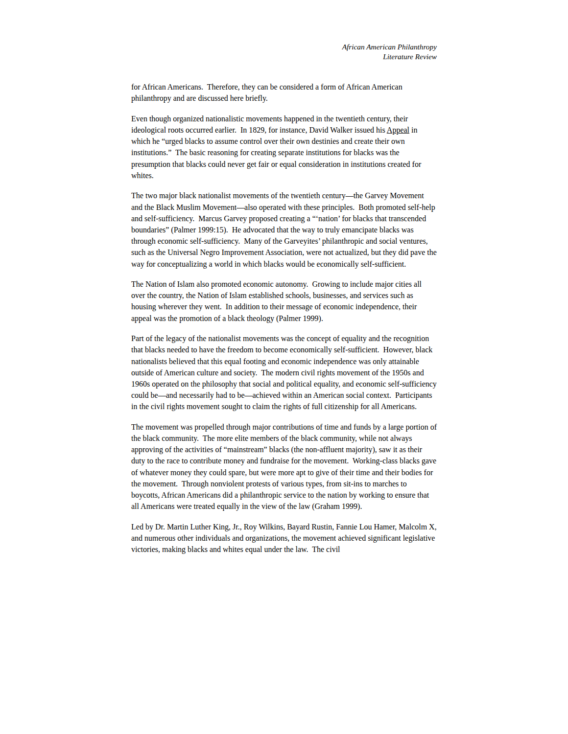African American Philanthropy Literature Review
for African Americans. Therefore, they can be considered a form of African American philanthropy and are discussed here briefly.
Even though organized nationalistic movements happened in the twentieth century, their ideological roots occurred earlier. In 1829, for instance, David Walker issued his Appeal in which he “urged blacks to assume control over their own destinies and create their own institutions.” The basic reasoning for creating separate institutions for blacks was the presumption that blacks could never get fair or equal consideration in institutions created for whites.
The two major black nationalist movements of the twentieth century—the Garvey Movement and the Black Muslim Movement—also operated with these principles. Both promoted self-help and self-sufficiency. Marcus Garvey proposed creating a “‘nation’ for blacks that transcended boundaries” (Palmer 1999:15). He advocated that the way to truly emancipate blacks was through economic self-sufficiency. Many of the Garveyites’ philanthropic and social ventures, such as the Universal Negro Improvement Association, were not actualized, but they did pave the way for conceptualizing a world in which blacks would be economically self-sufficient.
The Nation of Islam also promoted economic autonomy. Growing to include major cities all over the country, the Nation of Islam established schools, businesses, and services such as housing wherever they went. In addition to their message of economic independence, their appeal was the promotion of a black theology (Palmer 1999).
Part of the legacy of the nationalist movements was the concept of equality and the recognition that blacks needed to have the freedom to become economically self-sufficient. However, black nationalists believed that this equal footing and economic independence was only attainable outside of American culture and society. The modern civil rights movement of the 1950s and 1960s operated on the philosophy that social and political equality, and economic self-sufficiency could be—and necessarily had to be—achieved within an American social context. Participants in the civil rights movement sought to claim the rights of full citizenship for all Americans.
The movement was propelled through major contributions of time and funds by a large portion of the black community. The more elite members of the black community, while not always approving of the activities of “mainstream” blacks (the non-affluent majority), saw it as their duty to the race to contribute money and fundraise for the movement. Working-class blacks gave of whatever money they could spare, but were more apt to give of their time and their bodies for the movement. Through nonviolent protests of various types, from sit-ins to marches to boycotts, African Americans did a philanthropic service to the nation by working to ensure that all Americans were treated equally in the view of the law (Graham 1999).
Led by Dr. Martin Luther King, Jr., Roy Wilkins, Bayard Rustin, Fannie Lou Hamer, Malcolm X, and numerous other individuals and organizations, the movement achieved significant legislative victories, making blacks and whites equal under the law. The civil